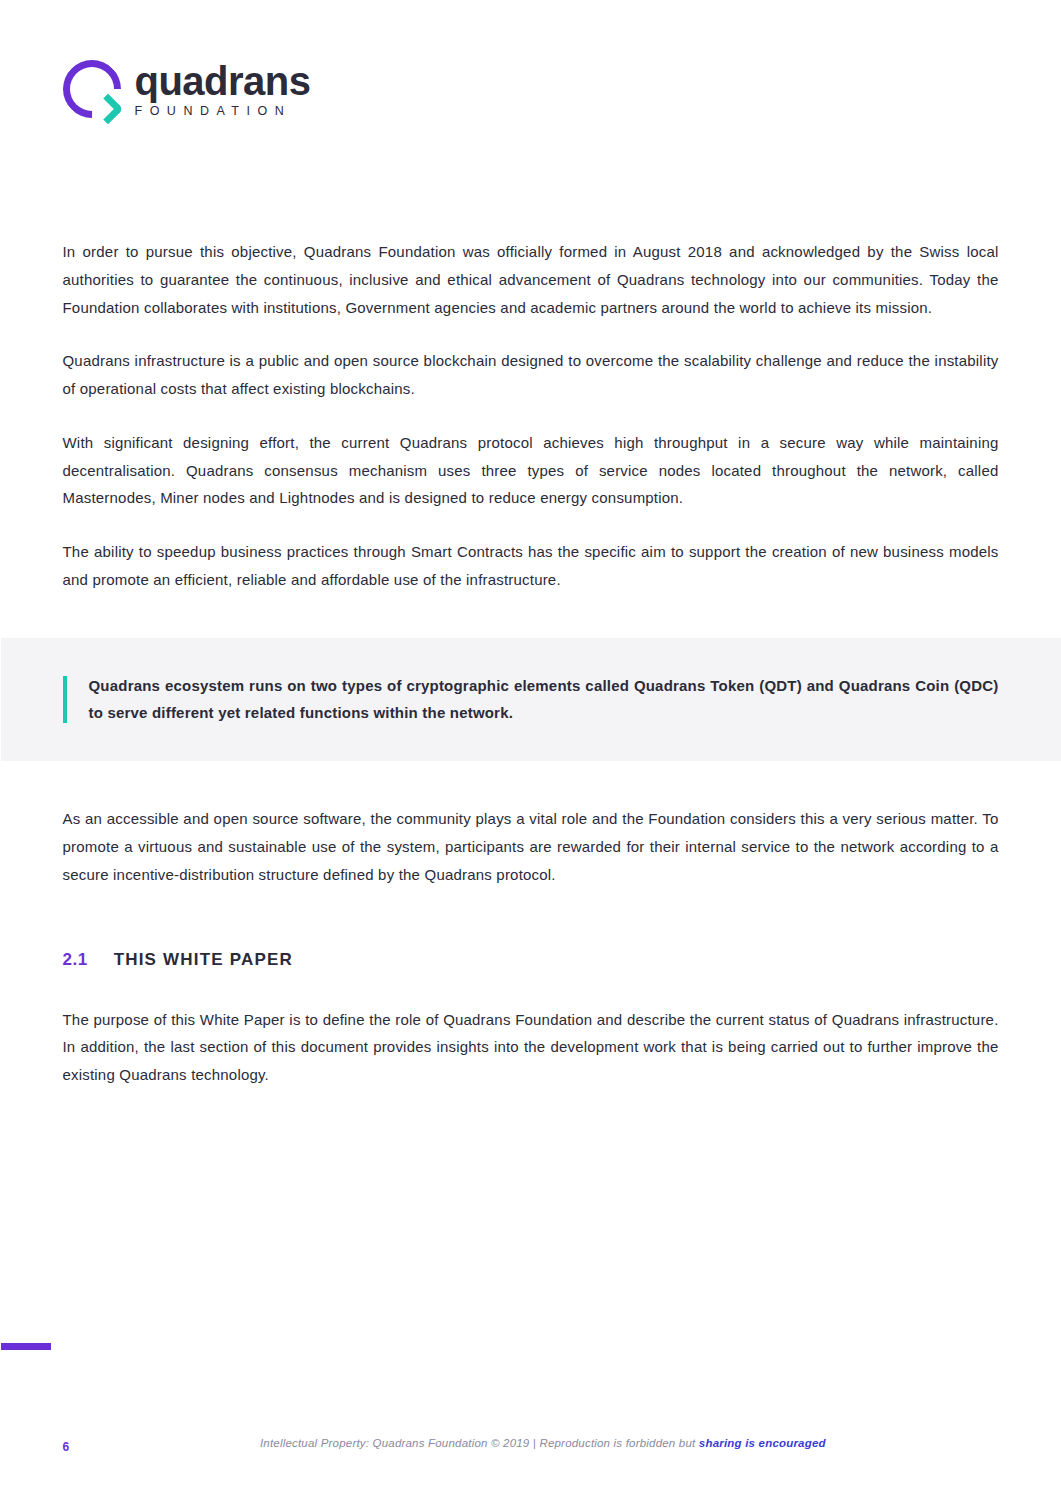quadrans
FOUNDATION
In order to pursue this objective, Quadrans Foundation was officially formed in August 2018 and acknowledged by the Swiss local authorities to guarantee the continuous, inclusive and ethical advancement of Quadrans technology into our communities. Today the Foundation collaborates with institutions, Government agencies and academic partners around the world to achieve its mission.
Quadrans infrastructure is a public and open source blockchain designed to overcome the scalability challenge and reduce the instability of operational costs that affect existing blockchains.
With significant designing effort, the current Quadrans protocol achieves high throughput in a secure way while maintaining decentralisation. Quadrans consensus mechanism uses three types of service nodes located throughout the network, called Masternodes, Miner nodes and Lightnodes and is designed to reduce energy consumption.
The ability to speedup business practices through Smart Contracts has the specific aim to support the creation of new business models and promote an efficient, reliable and affordable use of the infrastructure.
Quadrans ecosystem runs on two types of cryptographic elements called Quadrans Token (QDT) and Quadrans Coin (QDC) to serve different yet related functions within the network.
As an accessible and open source software, the community plays a vital role and the Foundation considers this a very serious matter. To promote a virtuous and sustainable use of the system, participants are rewarded for their internal service to the network according to a secure incentive-distribution structure defined by the Quadrans protocol.
2.1 This White Paper
The purpose of this White Paper is to define the role of Quadrans Foundation and describe the current status of Quadrans infrastructure. In addition, the last section of this document provides insights into the development work that is being carried out to further improve the existing Quadrans technology.
6
Intellectual Property: Quadrans Foundation © 2019 | Reproduction is forbidden but sharing is encouraged